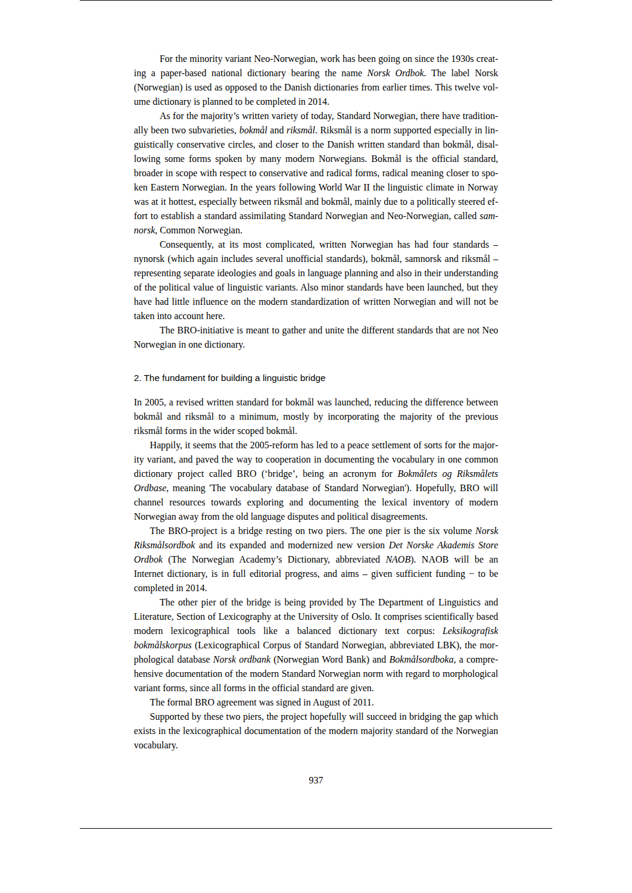For the minority variant Neo-Norwegian, work has been going on since the 1930s creating a paper-based national dictionary bearing the name Norsk Ordbok. The label Norsk (Norwegian) is used as opposed to the Danish dictionaries from earlier times. This twelve volume dictionary is planned to be completed in 2014.
As for the majority’s written variety of today, Standard Norwegian, there have traditionally been two subvarieties, bokmål and riksmål. Riksmål is a norm supported especially in linguistically conservative circles, and closer to the Danish written standard than bokmål, disallowing some forms spoken by many modern Norwegians. Bokmål is the official standard, broader in scope with respect to conservative and radical forms, radical meaning closer to spoken Eastern Norwegian. In the years following World War II the linguistic climate in Norway was at it hottest, especially between riksmål and bokmål, mainly due to a politically steered effort to establish a standard assimilating Standard Norwegian and Neo-Norwegian, called samnorsk, Common Norwegian.
Consequently, at its most complicated, written Norwegian has had four standards – nynorsk (which again includes several unofficial standards), bokmål, samnorsk and riksmål – representing separate ideologies and goals in language planning and also in their understanding of the political value of linguistic variants. Also minor standards have been launched, but they have had little influence on the modern standardization of written Norwegian and will not be taken into account here.
The BRO-initiative is meant to gather and unite the different standards that are not Neo Norwegian in one dictionary.
2. The fundament for building a linguistic bridge
In 2005, a revised written standard for bokmål was launched, reducing the difference between bokmål and riksmål to a minimum, mostly by incorporating the majority of the previous riksmål forms in the wider scoped bokmål.
Happily, it seems that the 2005-reform has led to a peace settlement of sorts for the majority variant, and paved the way to cooperation in documenting the vocabulary in one common dictionary project called BRO (‘bridge’, being an acronym for Bokmålets og Riksmålets Ordbase, meaning 'The vocabulary database of Standard Norwegian'). Hopefully, BRO will channel resources towards exploring and documenting the lexical inventory of modern Norwegian away from the old language disputes and political disagreements.
The BRO-project is a bridge resting on two piers. The one pier is the six volume Norsk Riksmålsordbok and its expanded and modernized new version Det Norske Akademis Store Ordbok (The Norwegian Academy’s Dictionary, abbreviated NAOB). NAOB will be an Internet dictionary, is in full editorial progress, and aims – given sufficient funding − to be completed in 2014.
The other pier of the bridge is being provided by The Department of Linguistics and Literature, Section of Lexicography at the University of Oslo. It comprises scientifically based modern lexicographical tools like a balanced dictionary text corpus: Leksikografisk bokmålskorpus (Lexicographical Corpus of Standard Norwegian, abbreviated LBK), the morphological database Norsk ordbank (Norwegian Word Bank) and Bokmålsordboka, a comprehensive documentation of the modern Standard Norwegian norm with regard to morphological variant forms, since all forms in the official standard are given.
The formal BRO agreement was signed in August of 2011.
Supported by these two piers, the project hopefully will succeed in bridging the gap which exists in the lexicographical documentation of the modern majority standard of the Norwegian vocabulary.
937